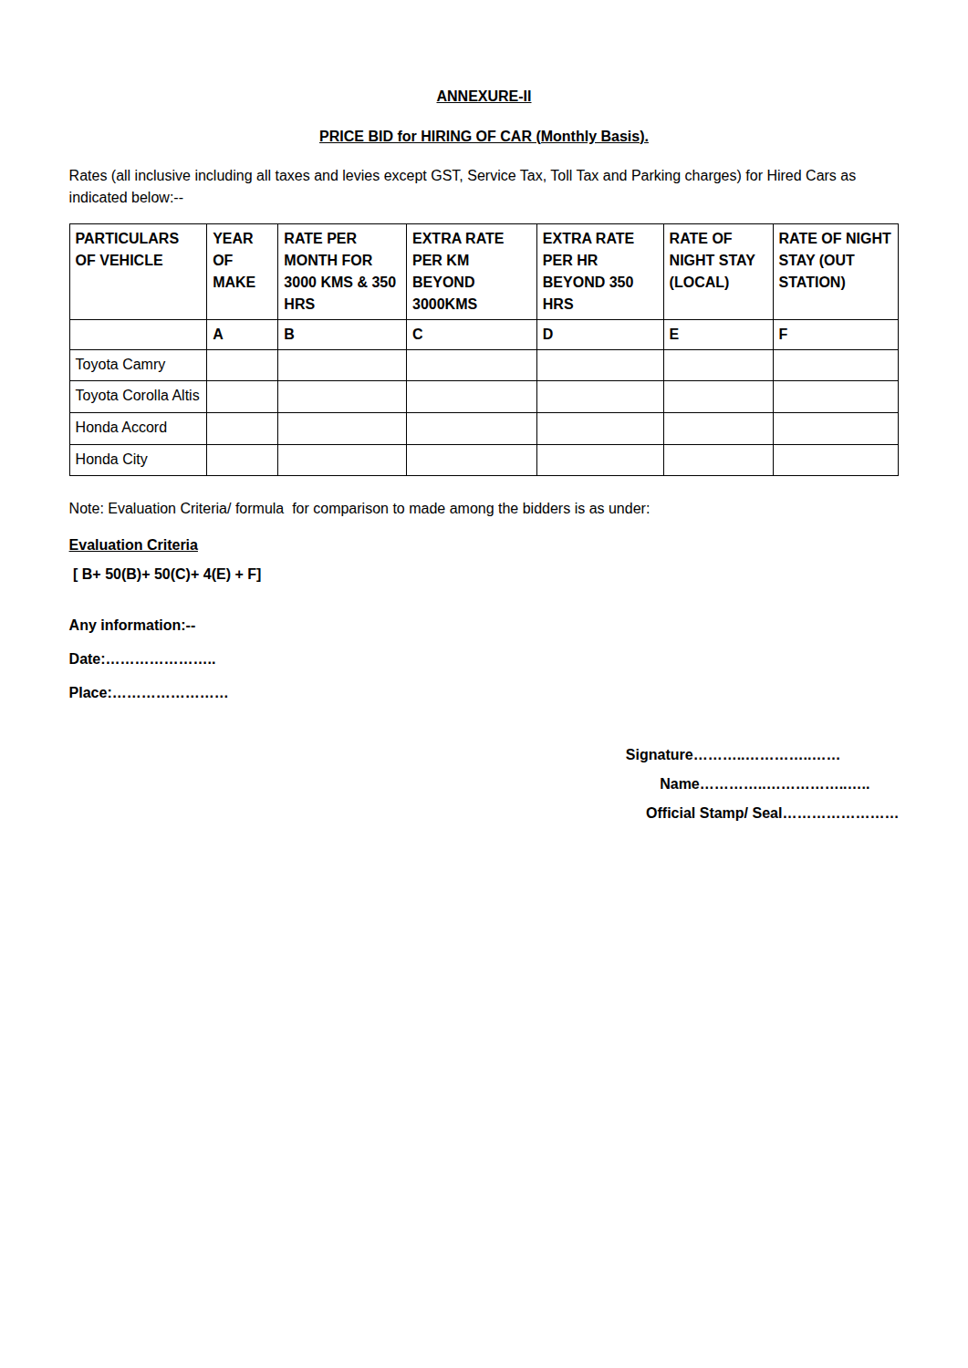ANNEXURE-II
PRICE BID for HIRING OF CAR (Monthly Basis).
Rates (all inclusive including all taxes and levies except GST, Service Tax, Toll Tax and Parking charges) for Hired Cars as indicated below:--
| PARTICULARS OF VEHICLE | YEAR OF MAKE | RATE PER MONTH FOR 3000 KMS & 350 HRS | EXTRA RATE PER KM BEYOND 3000KMS | EXTRA RATE PER HR BEYOND 350 HRS | RATE OF NIGHT STAY (LOCAL) | RATE OF NIGHT STAY (OUT STATION) |
| --- | --- | --- | --- | --- | --- | --- |
| | A | B | C | D | E | F |
| Toyota Camry | | | | | | |
| Toyota Corolla Altis | | | | | | |
| Honda Accord | | | | | | |
| Honda City | | | | | | |
Note: Evaluation Criteria/ formula for comparison to made among the bidders is as under:
Evaluation Criteria
[ B+ 50(B)+ 50(C)+ 4(E) + F]
Any information:--
Date:…………………..
Place:……………………
Signature………..…………..…… Name…………..……………..….. Official Stamp/ Seal……………………